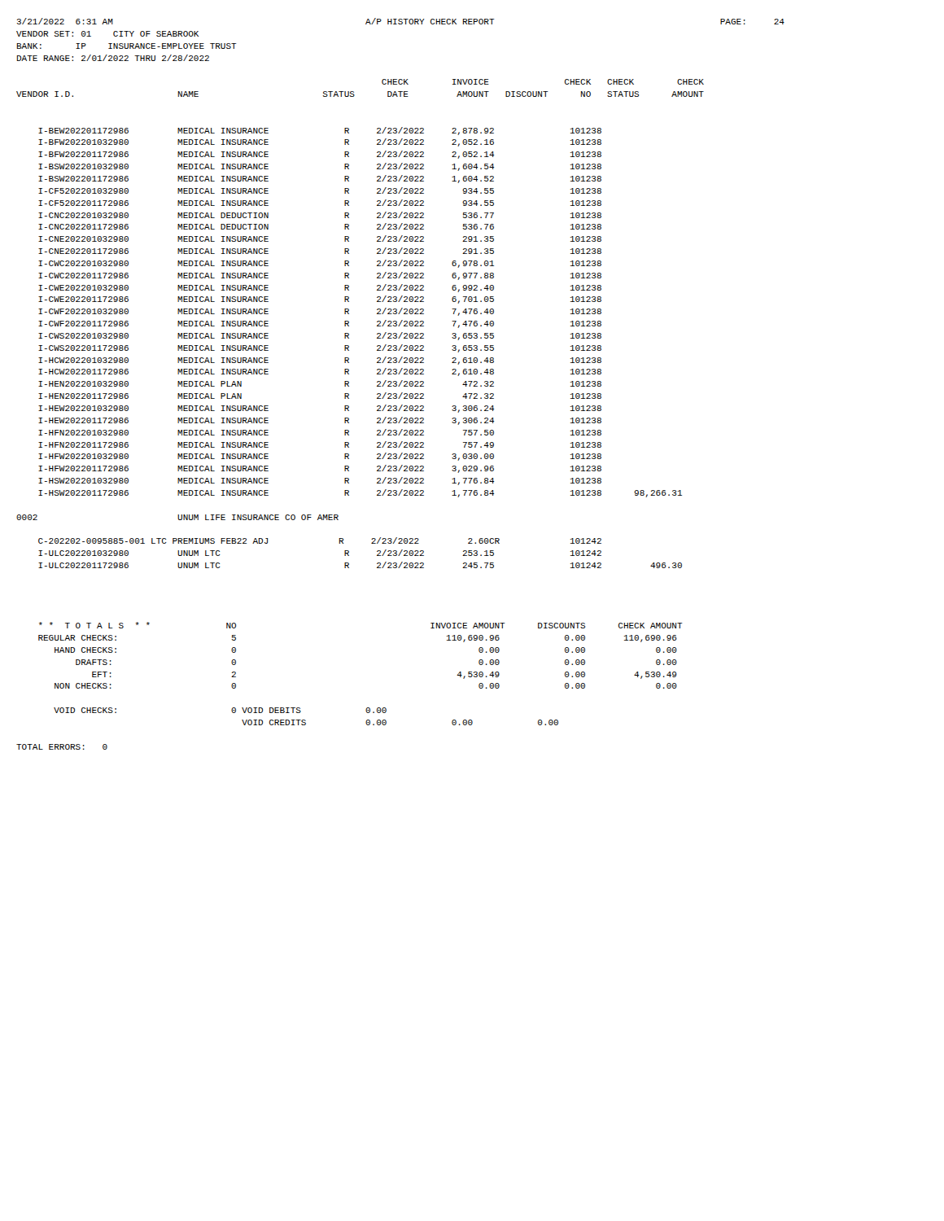3/21/2022  6:31 AM                                               A/P HISTORY CHECK REPORT                                          PAGE:     24
VENDOR SET: 01    CITY OF SEABROOK
BANK:      IP    INSURANCE-EMPLOYEE TRUST
DATE RANGE: 2/01/2022 THRU 2/28/2022

                                                                    CHECK        INVOICE              CHECK   CHECK        CHECK
VENDOR I.D.                   NAME                       STATUS      DATE         AMOUNT   DISCOUNT      NO   STATUS      AMOUNT


    I-BEW202201172986         MEDICAL INSURANCE              R     2/23/2022     2,878.92              101238
    I-BFW202201032980         MEDICAL INSURANCE              R     2/23/2022     2,052.16              101238
    I-BFW202201172986         MEDICAL INSURANCE              R     2/23/2022     2,052.14              101238
    I-BSW202201032980         MEDICAL INSURANCE              R     2/23/2022     1,604.54              101238
    I-BSW202201172986         MEDICAL INSURANCE              R     2/23/2022     1,604.52              101238
    I-CF5202201032980         MEDICAL INSURANCE              R     2/23/2022       934.55              101238
    I-CF5202201172986         MEDICAL INSURANCE              R     2/23/2022       934.55              101238
    I-CNC202201032980         MEDICAL DEDUCTION              R     2/23/2022       536.77              101238
    I-CNC202201172986         MEDICAL DEDUCTION              R     2/23/2022       536.76              101238
    I-CNE202201032980         MEDICAL INSURANCE              R     2/23/2022       291.35              101238
    I-CNE202201172986         MEDICAL INSURANCE              R     2/23/2022       291.35              101238
    I-CWC202201032980         MEDICAL INSURANCE              R     2/23/2022     6,978.01              101238
    I-CWC202201172986         MEDICAL INSURANCE              R     2/23/2022     6,977.88              101238
    I-CWE202201032980         MEDICAL INSURANCE              R     2/23/2022     6,992.40              101238
    I-CWE202201172986         MEDICAL INSURANCE              R     2/23/2022     6,701.05              101238
    I-CWF202201032980         MEDICAL INSURANCE              R     2/23/2022     7,476.40              101238
    I-CWF202201172986         MEDICAL INSURANCE              R     2/23/2022     7,476.40              101238
    I-CWS202201032980         MEDICAL INSURANCE              R     2/23/2022     3,653.55              101238
    I-CWS202201172986         MEDICAL INSURANCE              R     2/23/2022     3,653.55              101238
    I-HCW202201032980         MEDICAL INSURANCE              R     2/23/2022     2,610.48              101238
    I-HCW202201172986         MEDICAL INSURANCE              R     2/23/2022     2,610.48              101238
    I-HEN202201032980         MEDICAL PLAN                   R     2/23/2022       472.32              101238
    I-HEN202201172986         MEDICAL PLAN                   R     2/23/2022       472.32              101238
    I-HEW202201032980         MEDICAL INSURANCE              R     2/23/2022     3,306.24              101238
    I-HEW202201172986         MEDICAL INSURANCE              R     2/23/2022     3,306.24              101238
    I-HFN202201032980         MEDICAL INSURANCE              R     2/23/2022       757.50              101238
    I-HFN202201172986         MEDICAL INSURANCE              R     2/23/2022       757.49              101238
    I-HFW202201032980         MEDICAL INSURANCE              R     2/23/2022     3,030.00              101238
    I-HFW202201172986         MEDICAL INSURANCE              R     2/23/2022     3,029.96              101238
    I-HSW202201032980         MEDICAL INSURANCE              R     2/23/2022     1,776.84              101238
    I-HSW202201172986         MEDICAL INSURANCE              R     2/23/2022     1,776.84              101238      98,266.31

0002                          UNUM LIFE INSURANCE CO OF AMER

    C-202202-0095885-001 LTC PREMIUMS FEB22 ADJ             R     2/23/2022         2.60CR             101242
    I-ULC202201032980         UNUM LTC                       R     2/23/2022       253.15              101242
    I-ULC202201172986         UNUM LTC                       R     2/23/2022       245.75              101242         496.30




    * *  T O T A L S  * *              NO                                    INVOICE AMOUNT      DISCOUNTS      CHECK AMOUNT
    REGULAR CHECKS:                     5                                       110,690.96            0.00       110,690.96
       HAND CHECKS:                     0                                             0.00            0.00             0.00
           DRAFTS:                      0                                             0.00            0.00             0.00
              EFT:                      2                                         4,530.49            0.00         4,530.49
       NON CHECKS:                      0                                             0.00            0.00             0.00

       VOID CHECKS:                     0 VOID DEBITS            0.00
                                          VOID CREDITS           0.00            0.00            0.00

TOTAL ERRORS:   0